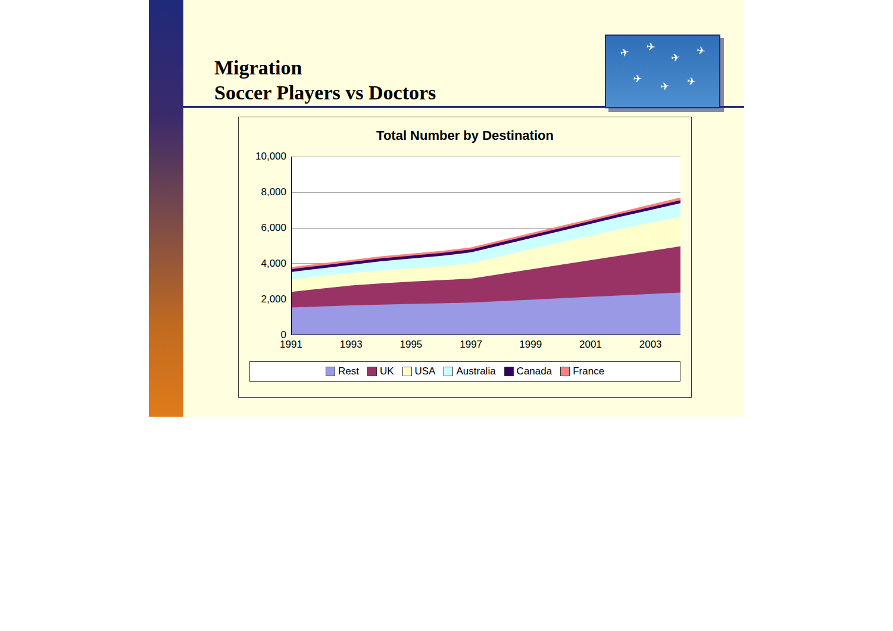Migration
Soccer Players vs Doctors
Total Number by Destination
10,000 8,000 6,000 4,000 2,000 0
1991 1993 1995 1997 1999 2001 2003
Rest UK USA Australia Canada France